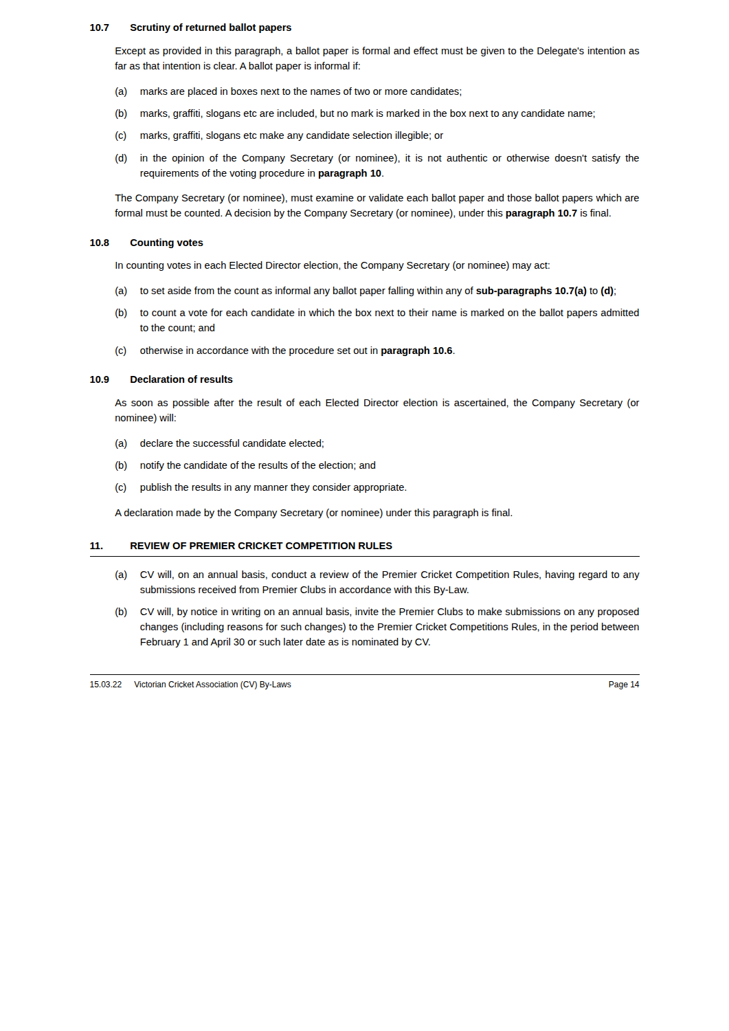10.7 Scrutiny of returned ballot papers
Except as provided in this paragraph, a ballot paper is formal and effect must be given to the Delegate's intention as far as that intention is clear. A ballot paper is informal if:
(a) marks are placed in boxes next to the names of two or more candidates;
(b) marks, graffiti, slogans etc are included, but no mark is marked in the box next to any candidate name;
(c) marks, graffiti, slogans etc make any candidate selection illegible; or
(d) in the opinion of the Company Secretary (or nominee), it is not authentic or otherwise doesn't satisfy the requirements of the voting procedure in paragraph 10.
The Company Secretary (or nominee), must examine or validate each ballot paper and those ballot papers which are formal must be counted. A decision by the Company Secretary (or nominee), under this paragraph 10.7 is final.
10.8 Counting votes
In counting votes in each Elected Director election, the Company Secretary (or nominee) may act:
(a) to set aside from the count as informal any ballot paper falling within any of sub-paragraphs 10.7(a) to (d);
(b) to count a vote for each candidate in which the box next to their name is marked on the ballot papers admitted to the count; and
(c) otherwise in accordance with the procedure set out in paragraph 10.6.
10.9 Declaration of results
As soon as possible after the result of each Elected Director election is ascertained, the Company Secretary (or nominee) will:
(a) declare the successful candidate elected;
(b) notify the candidate of the results of the election; and
(c) publish the results in any manner they consider appropriate.
A declaration made by the Company Secretary (or nominee) under this paragraph is final.
11. REVIEW OF PREMIER CRICKET COMPETITION RULES
(a) CV will, on an annual basis, conduct a review of the Premier Cricket Competition Rules, having regard to any submissions received from Premier Clubs in accordance with this By-Law.
(b) CV will, by notice in writing on an annual basis, invite the Premier Clubs to make submissions on any proposed changes (including reasons for such changes) to the Premier Cricket Competitions Rules, in the period between February 1 and April 30 or such later date as is nominated by CV.
15.03.22 Victorian Cricket Association (CV) By-Laws
Page 14